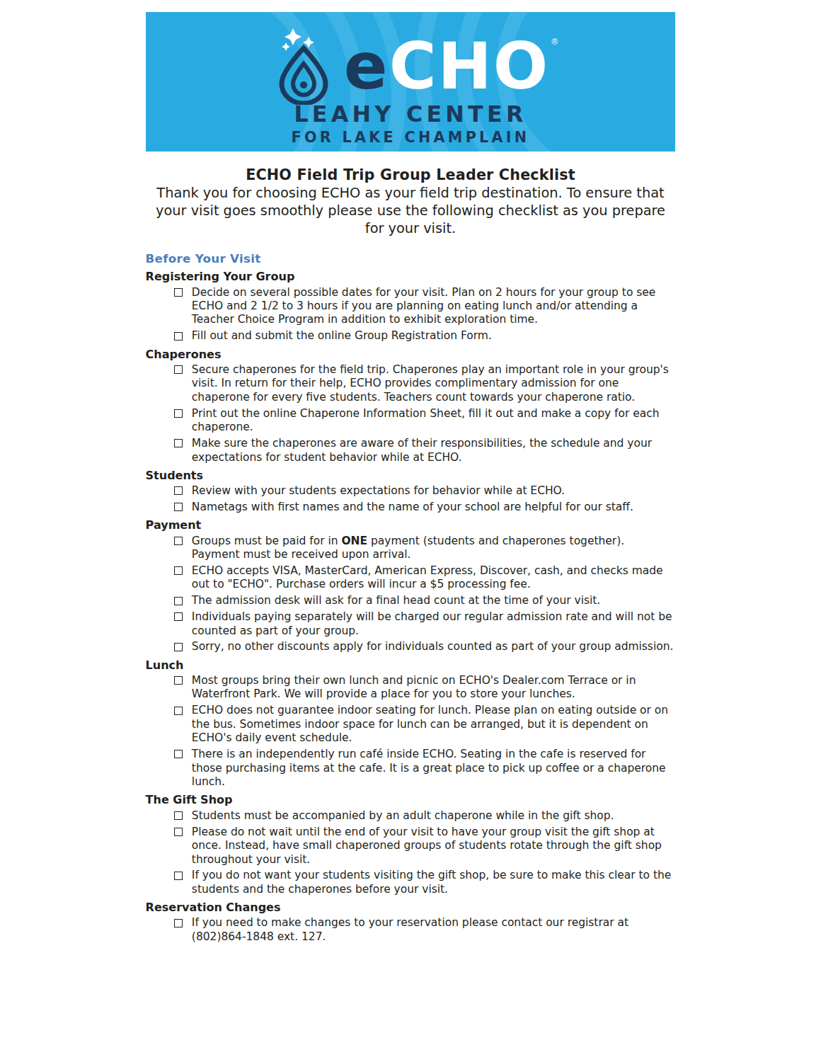e CHO®
LEAHY CENTER
FOR LAKE CHAMPLAIN
ECHO Field Trip Group Leader Checklist
Thank you for choosing ECHO as your field trip destination. To ensure that your visit goes smoothly please use the following checklist as you prepare for your visit.
Before Your Visit
Registering Your Group
Decide on several possible dates for your visit. Plan on 2 hours for your group to see ECHO and 2 1/2 to 3 hours if you are planning on eating lunch and/or attending a Teacher Choice Program in addition to exhibit exploration time.
Fill out and submit the online Group Registration Form.
Chaperones
Secure chaperones for the field trip. Chaperones play an important role in your group's visit. In return for their help, ECHO provides complimentary admission for one chaperone for every five students. Teachers count towards your chaperone ratio.
Print out the online Chaperone Information Sheet, fill it out and make a copy for each chaperone.
Make sure the chaperones are aware of their responsibilities, the schedule and your expectations for student behavior while at ECHO.
Students
Review with your students expectations for behavior while at ECHO.
Nametags with first names and the name of your school are helpful for our staff.
Payment
Groups must be paid for in ONE payment (students and chaperones together). Payment must be received upon arrival.
ECHO accepts VISA, MasterCard, American Express, Discover, cash, and checks made out to "ECHO". Purchase orders will incur a $5 processing fee.
The admission desk will ask for a final head count at the time of your visit.
Individuals paying separately will be charged our regular admission rate and will not be counted as part of your group.
Sorry, no other discounts apply for individuals counted as part of your group admission.
Lunch
Most groups bring their own lunch and picnic on ECHO's Dealer.com Terrace or in Waterfront Park. We will provide a place for you to store your lunches.
ECHO does not guarantee indoor seating for lunch. Please plan on eating outside or on the bus. Sometimes indoor space for lunch can be arranged, but it is dependent on ECHO's daily event schedule.
There is an independently run café inside ECHO. Seating in the cafe is reserved for those purchasing items at the cafe. It is a great place to pick up coffee or a chaperone lunch.
The Gift Shop
Students must be accompanied by an adult chaperone while in the gift shop.
Please do not wait until the end of your visit to have your group visit the gift shop at once. Instead, have small chaperoned groups of students rotate through the gift shop throughout your visit.
If you do not want your students visiting the gift shop, be sure to make this clear to the students and the chaperones before your visit.
Reservation Changes
If you need to make changes to your reservation please contact our registrar at (802)864-1848 ext. 127.